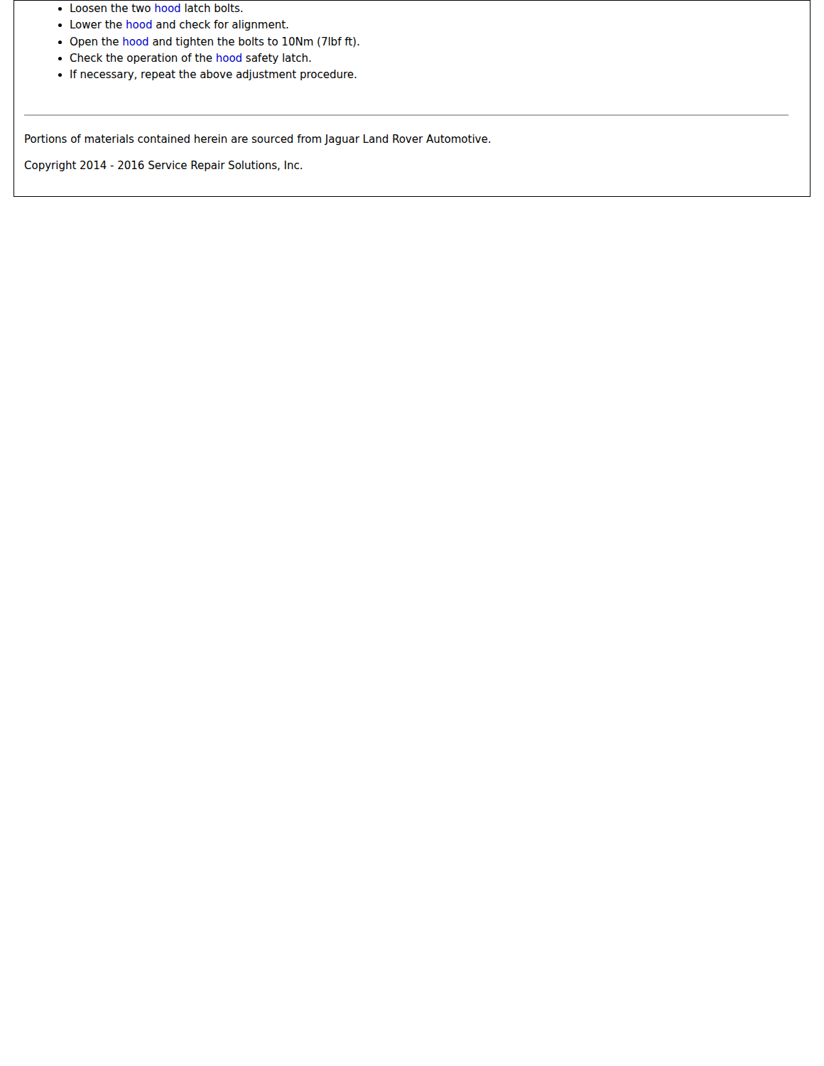Loosen the two hood latch bolts.
Lower the hood and check for alignment.
Open the hood and tighten the bolts to 10Nm (7lbf ft).
Check the operation of the hood safety latch.
If necessary, repeat the above adjustment procedure.
Portions of materials contained herein are sourced from Jaguar Land Rover Automotive.
Copyright 2014 - 2016 Service Repair Solutions, Inc.